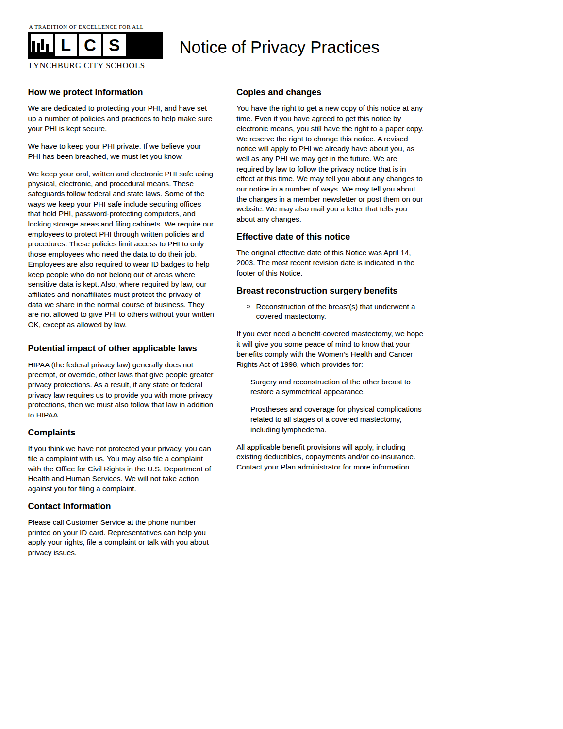A Tradition of Excellence for All
L C S
LYNCHBURG CITY SCHOOLS
Notice of Privacy Practices
How we protect information
We are dedicated to protecting your PHI, and have set up a number of policies and practices to help make sure your PHI is kept secure.
We have to keep your PHI private. If we believe your PHI has been breached, we must let you know.
We keep your oral, written and electronic PHI safe using physical, electronic, and procedural means. These safeguards follow federal and state laws. Some of the ways we keep your PHI safe include securing offices that hold PHI, password-protecting computers, and locking storage areas and filing cabinets. We require our employees to protect PHI through written policies and procedures. These policies limit access to PHI to only those employees who need the data to do their job. Employees are also required to wear ID badges to help keep people who do not belong out of areas where sensitive data is kept. Also, where required by law, our affiliates and nonaffiliates must protect the privacy of data we share in the normal course of business. They are not allowed to give PHI to others without your written OK, except as allowed by law.
Potential impact of other applicable laws
HIPAA (the federal privacy law) generally does not preempt, or override, other laws that give people greater privacy protections. As a result, if any state or federal privacy law requires us to provide you with more privacy protections, then we must also follow that law in addition to HIPAA.
Complaints
If you think we have not protected your privacy, you can file a complaint with us. You may also file a complaint with the Office for Civil Rights in the U.S. Department of Health and Human Services. We will not take action against you for filing a complaint.
Contact information
Please call Customer Service at the phone number printed on your ID card. Representatives can help you apply your rights, file a complaint or talk with you about privacy issues.
Copies and changes
You have the right to get a new copy of this notice at any time. Even if you have agreed to get this notice by electronic means, you still have the right to a paper copy. We reserve the right to change this notice. A revised notice will apply to PHI we already have about you, as well as any PHI we may get in the future. We are required by law to follow the privacy notice that is in effect at this time. We may tell you about any changes to our notice in a number of ways. We may tell you about the changes in a member newsletter or post them on our website. We may also mail you a letter that tells you about any changes.
Effective date of this notice
The original effective date of this Notice was April 14, 2003. The most recent revision date is indicated in the footer of this Notice.
Breast reconstruction surgery benefits
Reconstruction of the breast(s) that underwent a covered mastectomy.
If you ever need a benefit-covered mastectomy, we hope it will give you some peace of mind to know that your benefits comply with the Women’s Health and Cancer Rights Act of 1998, which provides for:
Surgery and reconstruction of the other breast to restore a symmetrical appearance.
Prostheses and coverage for physical complications related to all stages of a covered mastectomy, including lymphedema.
All applicable benefit provisions will apply, including existing deductibles, copayments and/or co-insurance. Contact your Plan administrator for more information.